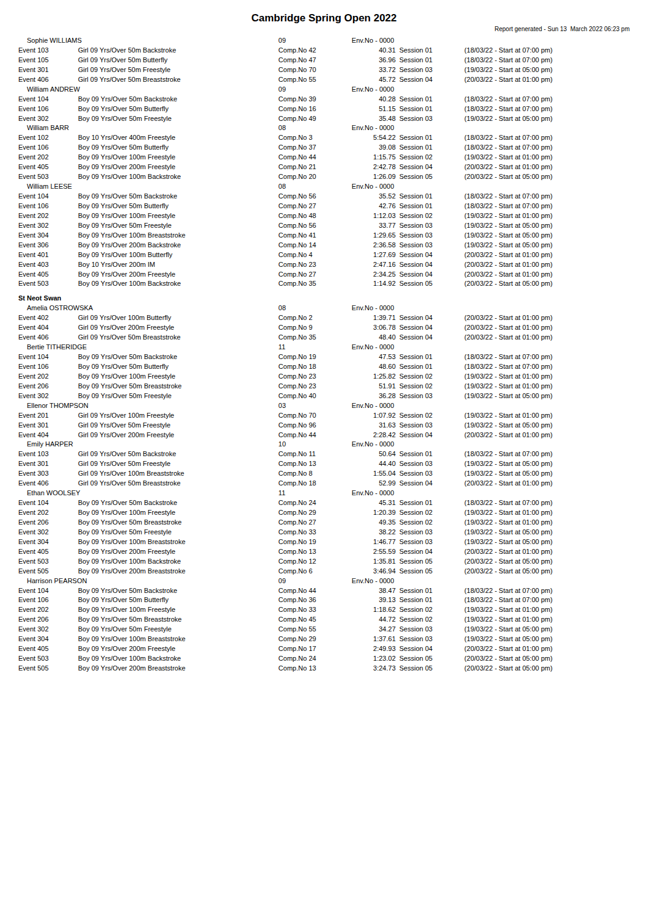Cambridge Spring Open 2022
Report generated - Sun 13 March 2022 06:23 pm
| Sophie WILLIAMS | 09 | Env.No - 0000 |
| Event 103 | Girl 09 Yrs/Over 50m Backstroke | Comp.No 42 | 40.31 | Session 01 | (18/03/22 - Start at 07:00 pm) |
| Event 105 | Girl 09 Yrs/Over 50m Butterfly | Comp.No 47 | 36.96 | Session 01 | (18/03/22 - Start at 07:00 pm) |
| Event 301 | Girl 09 Yrs/Over 50m Freestyle | Comp.No 70 | 33.72 | Session 03 | (19/03/22 - Start at 05:00 pm) |
| Event 406 | Girl 09 Yrs/Over 50m Breaststroke | Comp.No 55 | 45.72 | Session 04 | (20/03/22 - Start at 01:00 pm) |
| William ANDREW | 09 | Env.No - 0000 |
| Event 104 | Boy 09 Yrs/Over 50m Backstroke | Comp.No 39 | 40.28 | Session 01 | (18/03/22 - Start at 07:00 pm) |
| Event 106 | Boy 09 Yrs/Over 50m Butterfly | Comp.No 16 | 51.15 | Session 01 | (18/03/22 - Start at 07:00 pm) |
| Event 302 | Boy 09 Yrs/Over 50m Freestyle | Comp.No 49 | 35.48 | Session 03 | (19/03/22 - Start at 05:00 pm) |
| William BARR | 08 | Env.No - 0000 |
| Event 102 | Boy 10 Yrs/Over 400m Freestyle | Comp.No 3 | 5:54.22 | Session 01 | (18/03/22 - Start at 07:00 pm) |
| Event 106 | Boy 09 Yrs/Over 50m Butterfly | Comp.No 37 | 39.08 | Session 01 | (18/03/22 - Start at 07:00 pm) |
| Event 202 | Boy 09 Yrs/Over 100m Freestyle | Comp.No 44 | 1:15.75 | Session 02 | (19/03/22 - Start at 01:00 pm) |
| Event 405 | Boy 09 Yrs/Over 200m Freestyle | Comp.No 21 | 2:42.78 | Session 04 | (20/03/22 - Start at 01:00 pm) |
| Event 503 | Boy 09 Yrs/Over 100m Backstroke | Comp.No 20 | 1:26.09 | Session 05 | (20/03/22 - Start at 05:00 pm) |
| William LEESE | 08 | Env.No - 0000 |
| Event 104 | Boy 09 Yrs/Over 50m Backstroke | Comp.No 56 | 35.52 | Session 01 | (18/03/22 - Start at 07:00 pm) |
| Event 106 | Boy 09 Yrs/Over 50m Butterfly | Comp.No 27 | 42.76 | Session 01 | (18/03/22 - Start at 07:00 pm) |
| Event 202 | Boy 09 Yrs/Over 100m Freestyle | Comp.No 48 | 1:12.03 | Session 02 | (19/03/22 - Start at 01:00 pm) |
| Event 302 | Boy 09 Yrs/Over 50m Freestyle | Comp.No 56 | 33.77 | Session 03 | (19/03/22 - Start at 05:00 pm) |
| Event 304 | Boy 09 Yrs/Over 100m Breaststroke | Comp.No 41 | 1:29.65 | Session 03 | (19/03/22 - Start at 05:00 pm) |
| Event 306 | Boy 09 Yrs/Over 200m Backstroke | Comp.No 14 | 2:36.58 | Session 03 | (19/03/22 - Start at 05:00 pm) |
| Event 401 | Boy 09 Yrs/Over 100m Butterfly | Comp.No 4 | 1:27.69 | Session 04 | (20/03/22 - Start at 01:00 pm) |
| Event 403 | Boy 10 Yrs/Over 200m IM | Comp.No 23 | 2:47.16 | Session 04 | (20/03/22 - Start at 01:00 pm) |
| Event 405 | Boy 09 Yrs/Over 200m Freestyle | Comp.No 27 | 2:34.25 | Session 04 | (20/03/22 - Start at 01:00 pm) |
| Event 503 | Boy 09 Yrs/Over 100m Backstroke | Comp.No 35 | 1:14.92 | Session 05 | (20/03/22 - Start at 05:00 pm) |
| St Neot Swan |
| Amelia OSTROWSKA | 08 | Env.No - 0000 |
| Event 402 | Girl 09 Yrs/Over 100m Butterfly | Comp.No 2 | 1:39.71 | Session 04 | (20/03/22 - Start at 01:00 pm) |
| Event 404 | Girl 09 Yrs/Over 200m Freestyle | Comp.No 9 | 3:06.78 | Session 04 | (20/03/22 - Start at 01:00 pm) |
| Event 406 | Girl 09 Yrs/Over 50m Breaststroke | Comp.No 35 | 48.40 | Session 04 | (20/03/22 - Start at 01:00 pm) |
| Bertie TITHERIDGE | 11 | Env.No - 0000 |
| Event 104 | Boy 09 Yrs/Over 50m Backstroke | Comp.No 19 | 47.53 | Session 01 | (18/03/22 - Start at 07:00 pm) |
| Event 106 | Boy 09 Yrs/Over 50m Butterfly | Comp.No 18 | 48.60 | Session 01 | (18/03/22 - Start at 07:00 pm) |
| Event 202 | Boy 09 Yrs/Over 100m Freestyle | Comp.No 23 | 1:25.82 | Session 02 | (19/03/22 - Start at 01:00 pm) |
| Event 206 | Boy 09 Yrs/Over 50m Breaststroke | Comp.No 23 | 51.91 | Session 02 | (19/03/22 - Start at 01:00 pm) |
| Event 302 | Boy 09 Yrs/Over 50m Freestyle | Comp.No 40 | 36.28 | Session 03 | (19/03/22 - Start at 05:00 pm) |
| Ellenor THOMPSON | 03 | Env.No - 0000 |
| Event 201 | Girl 09 Yrs/Over 100m Freestyle | Comp.No 70 | 1:07.92 | Session 02 | (19/03/22 - Start at 01:00 pm) |
| Event 301 | Girl 09 Yrs/Over 50m Freestyle | Comp.No 96 | 31.63 | Session 03 | (19/03/22 - Start at 05:00 pm) |
| Event 404 | Girl 09 Yrs/Over 200m Freestyle | Comp.No 44 | 2:28.42 | Session 04 | (20/03/22 - Start at 01:00 pm) |
| Emily HARPER | 10 | Env.No - 0000 |
| Event 103 | Girl 09 Yrs/Over 50m Backstroke | Comp.No 11 | 50.64 | Session 01 | (18/03/22 - Start at 07:00 pm) |
| Event 301 | Girl 09 Yrs/Over 50m Freestyle | Comp.No 13 | 44.40 | Session 03 | (19/03/22 - Start at 05:00 pm) |
| Event 303 | Girl 09 Yrs/Over 100m Breaststroke | Comp.No 8 | 1:55.04 | Session 03 | (19/03/22 - Start at 05:00 pm) |
| Event 406 | Girl 09 Yrs/Over 50m Breaststroke | Comp.No 18 | 52.99 | Session 04 | (20/03/22 - Start at 01:00 pm) |
| Ethan WOOLSEY | 11 | Env.No - 0000 |
| Event 104 | Boy 09 Yrs/Over 50m Backstroke | Comp.No 24 | 45.31 | Session 01 | (18/03/22 - Start at 07:00 pm) |
| Event 202 | Boy 09 Yrs/Over 100m Freestyle | Comp.No 29 | 1:20.39 | Session 02 | (19/03/22 - Start at 01:00 pm) |
| Event 206 | Boy 09 Yrs/Over 50m Breaststroke | Comp.No 27 | 49.35 | Session 02 | (19/03/22 - Start at 01:00 pm) |
| Event 302 | Boy 09 Yrs/Over 50m Freestyle | Comp.No 33 | 38.22 | Session 03 | (19/03/22 - Start at 05:00 pm) |
| Event 304 | Boy 09 Yrs/Over 100m Breaststroke | Comp.No 19 | 1:46.77 | Session 03 | (19/03/22 - Start at 05:00 pm) |
| Event 405 | Boy 09 Yrs/Over 200m Freestyle | Comp.No 13 | 2:55.59 | Session 04 | (20/03/22 - Start at 01:00 pm) |
| Event 503 | Boy 09 Yrs/Over 100m Backstroke | Comp.No 12 | 1:35.81 | Session 05 | (20/03/22 - Start at 05:00 pm) |
| Event 505 | Boy 09 Yrs/Over 200m Breaststroke | Comp.No 6 | 3:46.94 | Session 05 | (20/03/22 - Start at 05:00 pm) |
| Harrison PEARSON | 09 | Env.No - 0000 |
| Event 104 | Boy 09 Yrs/Over 50m Backstroke | Comp.No 44 | 38.47 | Session 01 | (18/03/22 - Start at 07:00 pm) |
| Event 106 | Boy 09 Yrs/Over 50m Butterfly | Comp.No 36 | 39.13 | Session 01 | (18/03/22 - Start at 07:00 pm) |
| Event 202 | Boy 09 Yrs/Over 100m Freestyle | Comp.No 33 | 1:18.62 | Session 02 | (19/03/22 - Start at 01:00 pm) |
| Event 206 | Boy 09 Yrs/Over 50m Breaststroke | Comp.No 45 | 44.72 | Session 02 | (19/03/22 - Start at 01:00 pm) |
| Event 302 | Boy 09 Yrs/Over 50m Freestyle | Comp.No 55 | 34.27 | Session 03 | (19/03/22 - Start at 05:00 pm) |
| Event 304 | Boy 09 Yrs/Over 100m Breaststroke | Comp.No 29 | 1:37.61 | Session 03 | (19/03/22 - Start at 05:00 pm) |
| Event 405 | Boy 09 Yrs/Over 200m Freestyle | Comp.No 17 | 2:49.93 | Session 04 | (20/03/22 - Start at 01:00 pm) |
| Event 503 | Boy 09 Yrs/Over 100m Backstroke | Comp.No 24 | 1:23.02 | Session 05 | (20/03/22 - Start at 05:00 pm) |
| Event 505 | Boy 09 Yrs/Over 200m Breaststroke | Comp.No 13 | 3:24.73 | Session 05 | (20/03/22 - Start at 05:00 pm) |